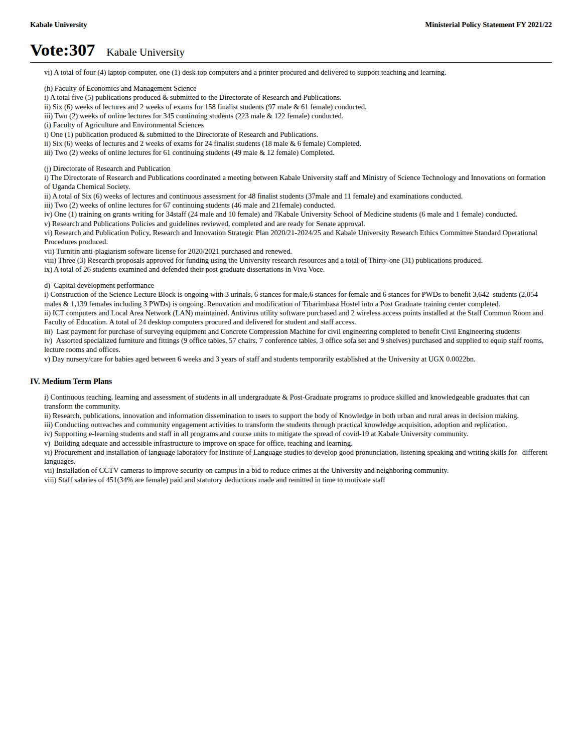Kabale University
Ministerial Policy Statement FY 2021/22
Vote:307 Kabale University
vi) A total of four (4) laptop computer, one (1) desk top computers and a printer procured and delivered to support teaching and learning.
(h) Faculty of Economics and Management Science
i) A total five (5) publications produced & submitted to the Directorate of Research and Publications.
ii) Six (6) weeks of lectures and 2 weeks of exams for 158 finalist students (97 male & 61 female) conducted.
iii) Two (2) weeks of online lectures for 345 continuing students (223 male & 122 female) conducted.
(i) Faculty of Agriculture and Environmental Sciences
i) One (1) publication produced & submitted to the Directorate of Research and Publications.
ii) Six (6) weeks of lectures and 2 weeks of exams for 24 finalist students (18 male & 6 female) Completed.
iii) Two (2) weeks of online lectures for 61 continuing students (49 male & 12 female) Completed.
(j) Directorate of Research and Publication
i) The Directorate of Research and Publications coordinated a meeting between Kabale University staff and Ministry of Science Technology and Innovations on formation of Uganda Chemical Society.
ii) A total of Six (6) weeks of lectures and continuous assessment for 48 finalist students (37male and 11 female) and examinations conducted.
iii) Two (2) weeks of online lectures for 67 continuing students (46 male and 21female) conducted.
iv) One (1) training on grants writing for 34staff (24 male and 10 female) and 7Kabale University School of Medicine students (6 male and 1 female) conducted.
v) Research and Publications Policies and guidelines reviewed, completed and are ready for Senate approval.
vi) Research and Publication Policy, Research and Innovation Strategic Plan 2020/21-2024/25 and Kabale University Research Ethics Committee Standard Operational Procedures produced.
vii) Turnitin anti-plagiarism software license for 2020/2021 purchased and renewed.
viii) Three (3) Research proposals approved for funding using the University research resources and a total of Thirty-one (31) publications produced.
ix) A total of 26 students examined and defended their post graduate dissertations in Viva Voce.
d) Capital development performance
i) Construction of the Science Lecture Block is ongoing with 3 urinals, 6 stances for male,6 stances for female and 6 stances for PWDs to benefit 3,642 students (2,054 males & 1,139 females including 3 PWDs) is ongoing. Renovation and modification of Tibarimbasa Hostel into a Post Graduate training center completed.
ii) ICT computers and Local Area Network (LAN) maintained. Antivirus utility software purchased and 2 wireless access points installed at the Staff Common Room and Faculty of Education. A total of 24 desktop computers procured and delivered for student and staff access.
iii) Last payment for purchase of surveying equipment and Concrete Compression Machine for civil engineering completed to benefit Civil Engineering students
iv) Assorted specialized furniture and fittings (9 office tables, 57 chairs, 7 conference tables, 3 office sofa set and 9 shelves) purchased and supplied to equip staff rooms, lecture rooms and offices.
v) Day nursery/care for babies aged between 6 weeks and 3 years of staff and students temporarily established at the University at UGX 0.0022bn.
IV. Medium Term Plans
i) Continuous teaching, learning and assessment of students in all undergraduate & Post-Graduate programs to produce skilled and knowledgeable graduates that can transform the community.
ii) Research, publications, innovation and information dissemination to users to support the body of Knowledge in both urban and rural areas in decision making.
iii) Conducting outreaches and community engagement activities to transform the students through practical knowledge acquisition, adoption and replication.
iv) Supporting e-learning students and staff in all programs and course units to mitigate the spread of covid-19 at Kabale University community.
v) Building adequate and accessible infrastructure to improve on space for office, teaching and learning.
vi) Procurement and installation of language laboratory for Institute of Language studies to develop good pronunciation, listening speaking and writing skills for different languages.
vii) Installation of CCTV cameras to improve security on campus in a bid to reduce crimes at the University and neighboring community.
viii) Staff salaries of 451(34% are female) paid and statutory deductions made and remitted in time to motivate staff